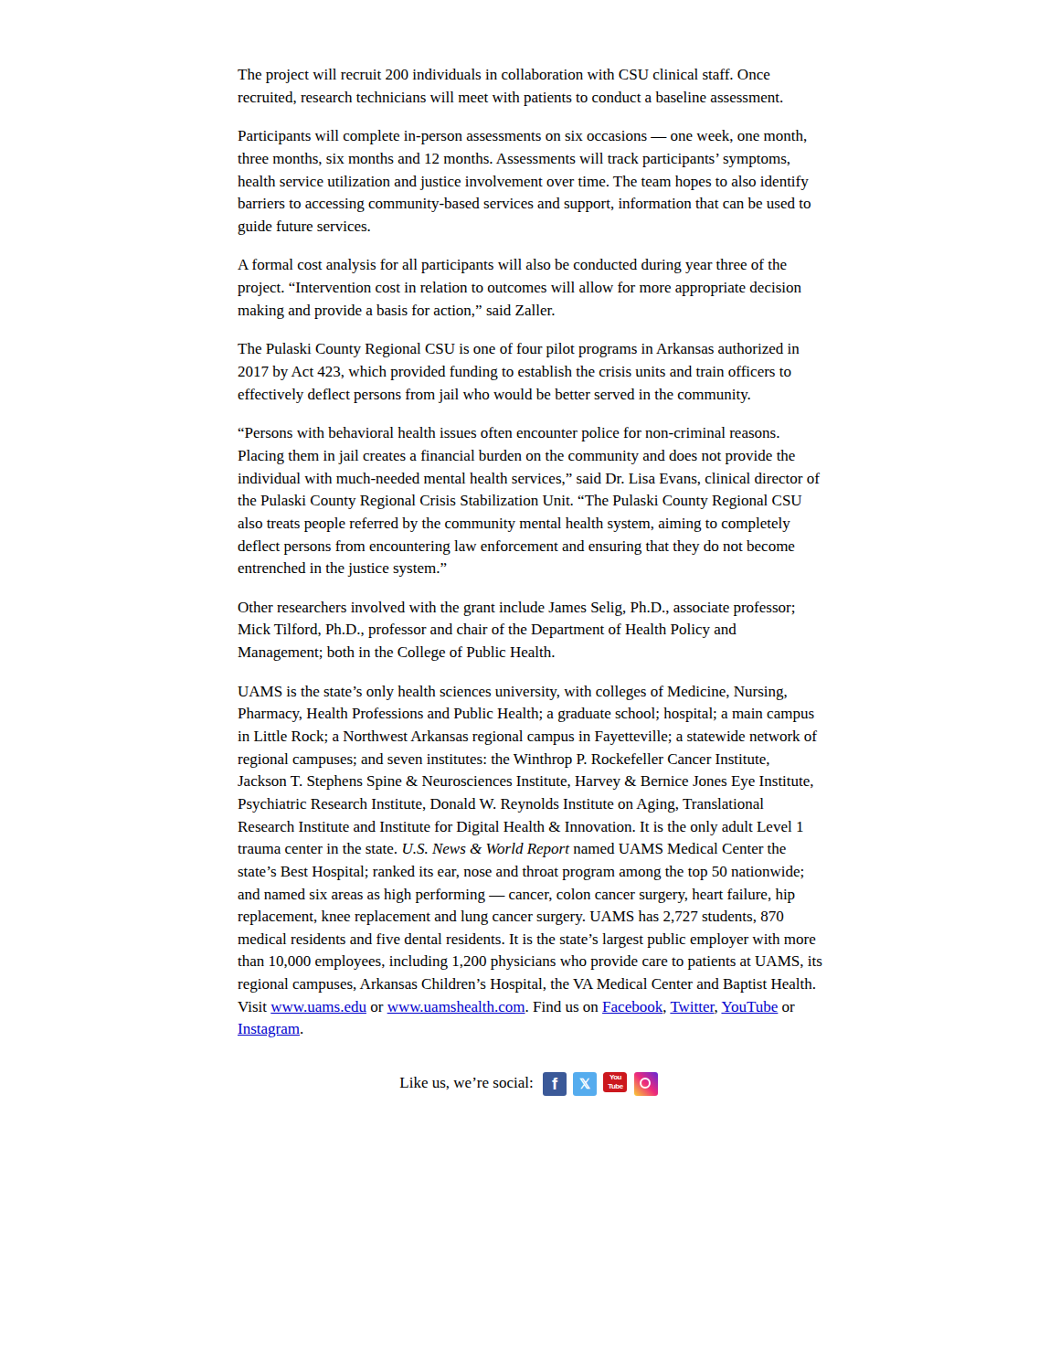The project will recruit 200 individuals in collaboration with CSU clinical staff. Once recruited, research technicians will meet with patients to conduct a baseline assessment.
Participants will complete in-person assessments on six occasions — one week, one month, three months, six months and 12 months. Assessments will track participants’ symptoms, health service utilization and justice involvement over time. The team hopes to also identify barriers to accessing community-based services and support, information that can be used to guide future services.
A formal cost analysis for all participants will also be conducted during year three of the project. “Intervention cost in relation to outcomes will allow for more appropriate decision making and provide a basis for action,” said Zaller.
The Pulaski County Regional CSU is one of four pilot programs in Arkansas authorized in 2017 by Act 423, which provided funding to establish the crisis units and train officers to effectively deflect persons from jail who would be better served in the community.
“Persons with behavioral health issues often encounter police for non-criminal reasons. Placing them in jail creates a financial burden on the community and does not provide the individual with much-needed mental health services,” said Dr. Lisa Evans, clinical director of the Pulaski County Regional Crisis Stabilization Unit. “The Pulaski County Regional CSU also treats people referred by the community mental health system, aiming to completely deflect persons from encountering law enforcement and ensuring that they do not become entrenched in the justice system.”
Other researchers involved with the grant include James Selig, Ph.D., associate professor; Mick Tilford, Ph.D., professor and chair of the Department of Health Policy and Management; both in the College of Public Health.
UAMS is the state’s only health sciences university, with colleges of Medicine, Nursing, Pharmacy, Health Professions and Public Health; a graduate school; hospital; a main campus in Little Rock; a Northwest Arkansas regional campus in Fayetteville; a statewide network of regional campuses; and seven institutes: the Winthrop P. Rockefeller Cancer Institute, Jackson T. Stephens Spine & Neurosciences Institute, Harvey & Bernice Jones Eye Institute, Psychiatric Research Institute, Donald W. Reynolds Institute on Aging, Translational Research Institute and Institute for Digital Health & Innovation. It is the only adult Level 1 trauma center in the state. U.S. News & World Report named UAMS Medical Center the state’s Best Hospital; ranked its ear, nose and throat program among the top 50 nationwide; and named six areas as high performing — cancer, colon cancer surgery, heart failure, hip replacement, knee replacement and lung cancer surgery. UAMS has 2,727 students, 870 medical residents and five dental residents. It is the state’s largest public employer with more than 10,000 employees, including 1,200 physicians who provide care to patients at UAMS, its regional campuses, Arkansas Children’s Hospital, the VA Medical Center and Baptist Health. Visit www.uams.edu or www.uamshealth.com. Find us on Facebook, Twitter, YouTube or Instagram.
Like us, we’re social: f 𝕏 You Tube